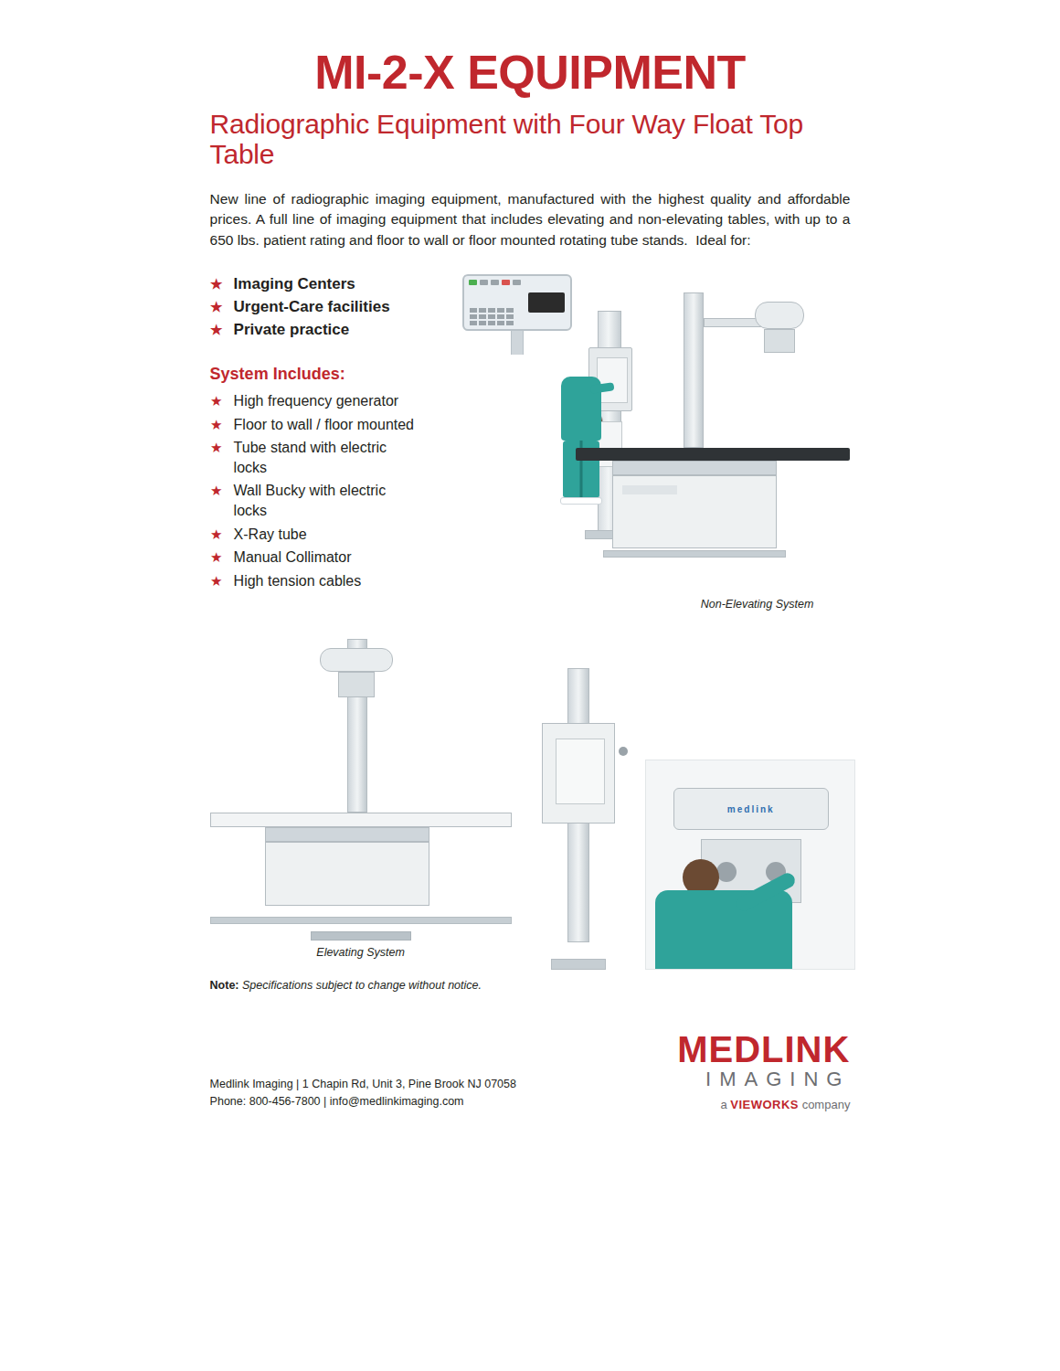MI-2-X EQUIPMENT
Radiographic Equipment with Four Way Float Top Table
New line of radiographic imaging equipment, manufactured with the highest quality and affordable prices. A full line of imaging equipment that includes elevating and non-elevating tables, with up to a 650 lbs. patient rating and floor to wall or floor mounted rotating tube stands. Ideal for:
Imaging Centers
Urgent-Care facilities
Private practice
System Includes:
High frequency generator
Floor to wall / floor mounted
Tube stand with electric locks
Wall Bucky with electric locks
X-Ray tube
Manual Collimator
High tension cables
Non-Elevating System
Elevating System
medlink
Note: Specifications subject to change without notice.
Medlink Imaging | 1 Chapin Rd, Unit 3, Pine Brook NJ 07058
Phone: 800-456-7800 | info@medlinkimaging.com
MEDLINK
IMAGING
a VIEWORKS company